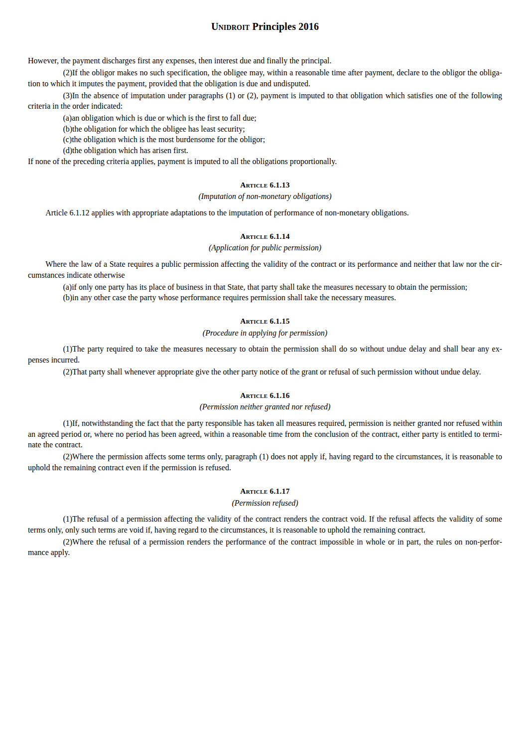Unidroit Principles 2016
However, the payment discharges first any expenses, then interest due and finally the principal.
(2) If the obligor makes no such specification, the obligee may, within a reasonable time after payment, declare to the obligor the obligation to which it imputes the payment, provided that the obligation is due and undisputed.
(3) In the absence of imputation under paragraphs (1) or (2), payment is imputed to that obligation which satisfies one of the following criteria in the order indicated:
(a) an obligation which is due or which is the first to fall due;
(b) the obligation for which the obligee has least security;
(c) the obligation which is the most burdensome for the obligor;
(d) the obligation which has arisen first.
If none of the preceding criteria applies, payment is imputed to all the obligations proportionally.
Article 6.1.13
(Imputation of non-monetary obligations)
Article 6.1.12 applies with appropriate adaptations to the imputation of performance of non-monetary obligations.
Article 6.1.14
(Application for public permission)
Where the law of a State requires a public permission affecting the validity of the contract or its performance and neither that law nor the circumstances indicate otherwise
(a) if only one party has its place of business in that State, that party shall take the measures necessary to obtain the permission;
(b) in any other case the party whose performance requires permission shall take the necessary measures.
Article 6.1.15
(Procedure in applying for permission)
(1) The party required to take the measures necessary to obtain the permission shall do so without undue delay and shall bear any expenses incurred.
(2) That party shall whenever appropriate give the other party notice of the grant or refusal of such permission without undue delay.
Article 6.1.16
(Permission neither granted nor refused)
(1) If, notwithstanding the fact that the party responsible has taken all measures required, permission is neither granted nor refused within an agreed period or, where no period has been agreed, within a reasonable time from the conclusion of the contract, either party is entitled to terminate the contract.
(2) Where the permission affects some terms only, paragraph (1) does not apply if, having regard to the circumstances, it is reasonable to uphold the remaining contract even if the permission is refused.
Article 6.1.17
(Permission refused)
(1) The refusal of a permission affecting the validity of the contract renders the contract void. If the refusal affects the validity of some terms only, only such terms are void if, having regard to the circumstances, it is reasonable to uphold the remaining contract.
(2) Where the refusal of a permission renders the performance of the contract impossible in whole or in part, the rules on non-performance apply.